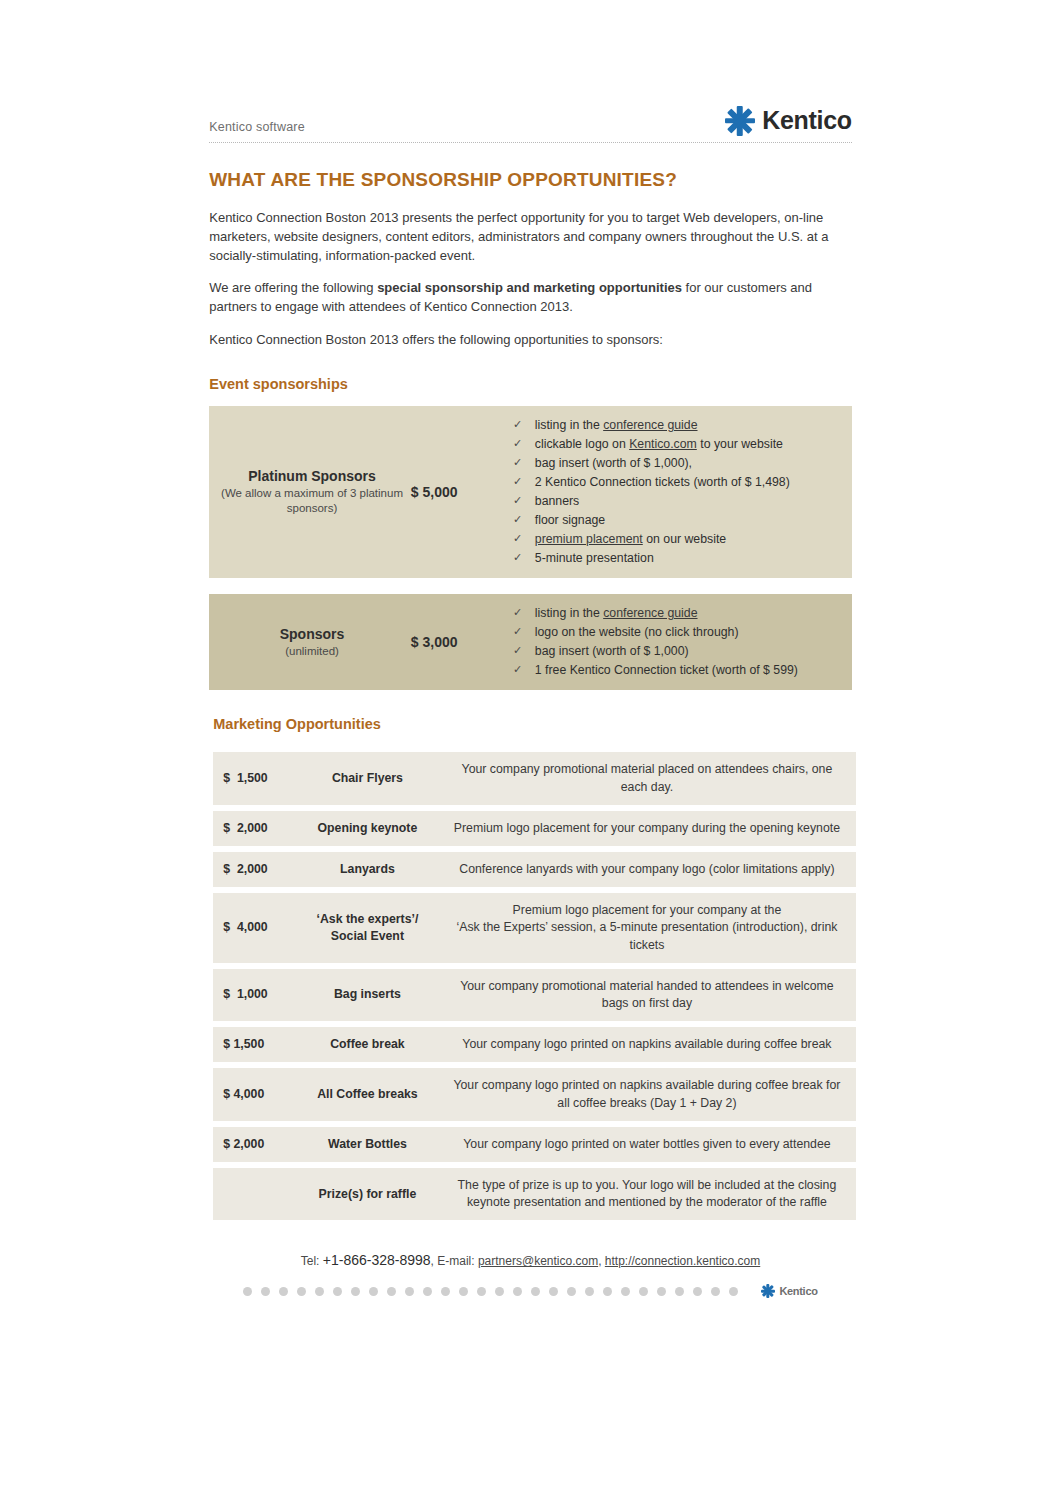Kentico software
Kentico
What are the sponsorship opportunities?
Kentico Connection Boston 2013 presents the perfect opportunity for you to target Web developers, on-line marketers, website designers, content editors, administrators and company owners throughout the U.S. at a socially-stimulating, information-packed event.
We are offering the following special sponsorship and marketing opportunities for our customers and partners to engage with attendees of Kentico Connection 2013.
Kentico Connection Boston 2013 offers the following opportunities to sponsors:
Event sponsorships
Platinum Sponsors (We allow a maximum of 3 platinum sponsors)
$ 5,000
listing in the conference guide
clickable logo on Kentico.com to your website
bag insert (worth of $ 1,000),
2 Kentico Connection tickets (worth of $ 1,498)
banners
floor signage
premium placement on our website
5-minute presentation
Sponsors (unlimited)
$ 3,000
listing in the conference guide
logo on the website (no click through)
bag insert (worth of $ 1,000)
1 free Kentico Connection ticket (worth of $ 599)
Marketing Opportunities
| $ 1,500 | Chair Flyers | Your company promotional material placed on attendees chairs, one each day. |
| $ 2,000 | Opening keynote | Premium logo placement for your company during the opening keynote |
| $ 2,000 | Lanyards | Conference lanyards with your company logo (color limitations apply) |
| $ 4,000 | ‘Ask the experts’/ Social Event | Premium logo placement for your company at the ‘Ask the Experts’ session, a 5-minute presentation (introduction), drink tickets |
| $ 1,000 | Bag inserts | Your company promotional material handed to attendees in welcome bags on first day |
| $ 1,500 | Coffee break | Your company logo printed on napkins available during coffee break |
| $ 4,000 | All Coffee breaks | Your company logo printed on napkins available during coffee break for all coffee breaks (Day 1 + Day 2) |
| $ 2,000 | Water Bottles | Your company logo printed on water bottles given to every attendee |
| | Prize(s) for raffle | The type of prize is up to you. Your logo will be included at the closing keynote presentation and mentioned by the moderator of the raffle |
Tel: +1-866-328-8998, E-mail: partners@kentico.com, http://connection.kentico.com
Kentico